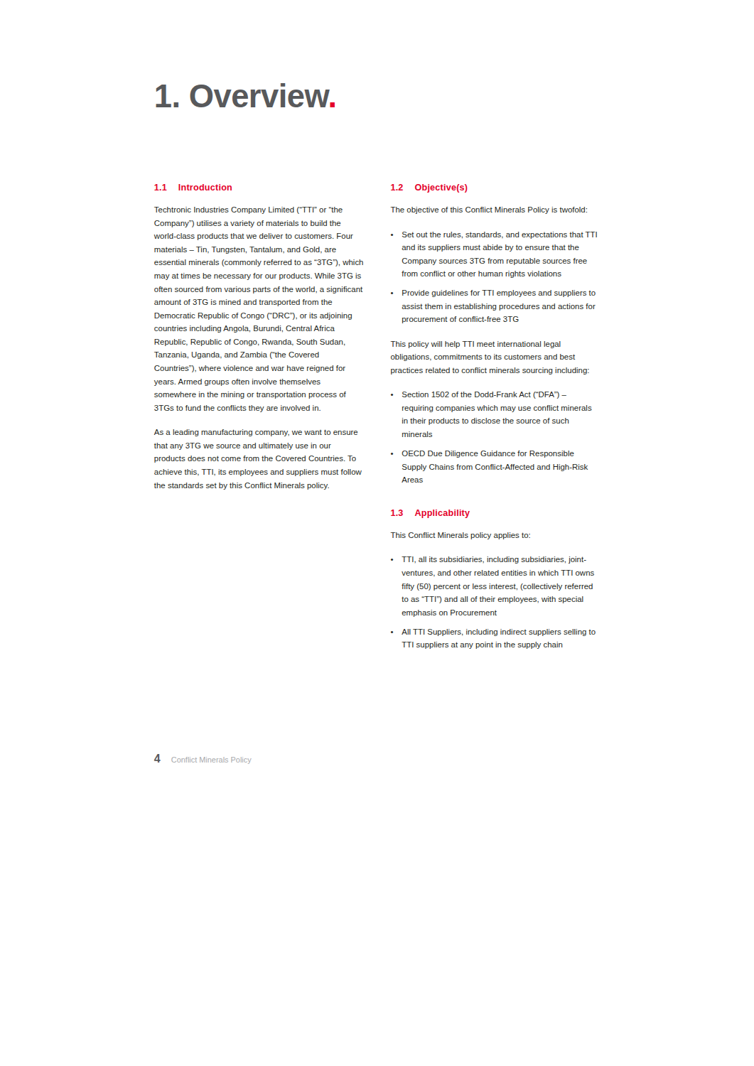1. Overview.
1.1 Introduction
Techtronic Industries Company Limited (“TTI” or “the Company”) utilises a variety of materials to build the world-class products that we deliver to customers. Four materials – Tin, Tungsten, Tantalum, and Gold, are essential minerals (commonly referred to as “3TG”), which may at times be necessary for our products. While 3TG is often sourced from various parts of the world, a significant amount of 3TG is mined and transported from the Democratic Republic of Congo (“DRC”), or its adjoining countries including Angola, Burundi, Central Africa Republic, Republic of Congo, Rwanda, South Sudan, Tanzania, Uganda, and Zambia (“the Covered Countries”), where violence and war have reigned for years. Armed groups often involve themselves somewhere in the mining or transportation process of 3TGs to fund the conflicts they are involved in.
As a leading manufacturing company, we want to ensure that any 3TG we source and ultimately use in our products does not come from the Covered Countries. To achieve this, TTI, its employees and suppliers must follow the standards set by this Conflict Minerals policy.
1.2 Objective(s)
The objective of this Conflict Minerals Policy is twofold:
Set out the rules, standards, and expectations that TTI and its suppliers must abide by to ensure that the Company sources 3TG from reputable sources free from conflict or other human rights violations
Provide guidelines for TTI employees and suppliers to assist them in establishing procedures and actions for procurement of conflict-free 3TG
This policy will help TTI meet international legal obligations, commitments to its customers and best practices related to conflict minerals sourcing including:
Section 1502 of the Dodd-Frank Act (“DFA”) – requiring companies which may use conflict minerals in their products to disclose the source of such minerals
OECD Due Diligence Guidance for Responsible Supply Chains from Conflict-Affected and High-Risk Areas
1.3 Applicability
This Conflict Minerals policy applies to:
TTI, all its subsidiaries, including subsidiaries, joint-ventures, and other related entities in which TTI owns fifty (50) percent or less interest, (collectively referred to as “TTI”) and all of their employees, with special emphasis on Procurement
All TTI Suppliers, including indirect suppliers selling to TTI suppliers at any point in the supply chain
4 Conflict Minerals Policy